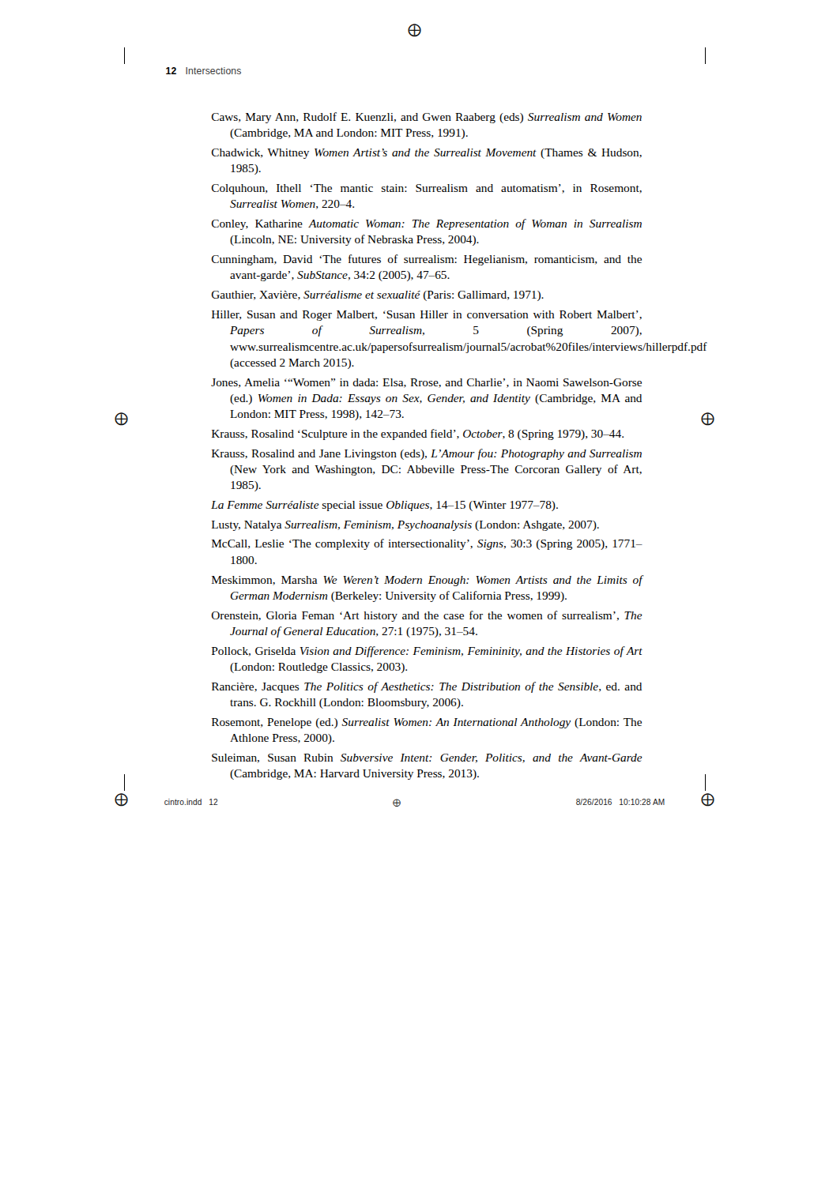⨁ ⨁ ⨁ ⨁ ⨁
12 Intersections
Caws, Mary Ann, Rudolf E. Kuenzli, and Gwen Raaberg (eds) Surrealism and Women (Cambridge, MA and London: MIT Press, 1991).
Chadwick, Whitney Women Artist’s and the Surrealist Movement (Thames & Hudson, 1985).
Colquhoun, Ithell ‘The mantic stain: Surrealism and automatism’, in Rosemont, Surrealist Women, 220–4.
Conley, Katharine Automatic Woman: The Representation of Woman in Surrealism (Lincoln, NE: University of Nebraska Press, 2004).
Cunningham, David ‘The futures of surrealism: Hegelianism, romanticism, and the avant-garde’, SubStance, 34:2 (2005), 47–65.
Gauthier, Xavière, Surréalisme et sexualité (Paris: Gallimard, 1971).
Hiller, Susan and Roger Malbert, ‘Susan Hiller in conversation with Robert Malbert’, Papers of Surrealism, 5 (Spring 2007), www.surrealismcentre.ac.uk/papersofsurrealism/journal5/acrobat%20files/interviews/hillerpdf.pdf (accessed 2 March 2015).
Jones, Amelia ‘“Women” in dada: Elsa, Rrose, and Charlie’, in Naomi Sawelson-Gorse (ed.) Women in Dada: Essays on Sex, Gender, and Identity (Cambridge, MA and London: MIT Press, 1998), 142–73.
Krauss, Rosalind ‘Sculpture in the expanded field’, October, 8 (Spring 1979), 30–44.
Krauss, Rosalind and Jane Livingston (eds), L’Amour fou: Photography and Surrealism (New York and Washington, DC: Abbeville Press-The Corcoran Gallery of Art, 1985).
La Femme Surréaliste special issue Obliques, 14–15 (Winter 1977–78).
Lusty, Natalya Surrealism, Feminism, Psychoanalysis (London: Ashgate, 2007).
McCall, Leslie ‘The complexity of intersectionality’, Signs, 30:3 (Spring 2005), 1771–1800.
Meskimmon, Marsha We Weren’t Modern Enough: Women Artists and the Limits of German Modernism (Berkeley: University of California Press, 1999).
Orenstein, Gloria Feman ‘Art history and the case for the women of surrealism’, The Journal of General Education, 27:1 (1975), 31–54.
Pollock, Griselda Vision and Difference: Feminism, Femininity, and the Histories of Art (London: Routledge Classics, 2003).
Rancière, Jacques The Politics of Aesthetics: The Distribution of the Sensible, ed. and trans. G. Rockhill (London: Bloomsbury, 2006).
Rosemont, Penelope (ed.) Surrealist Women: An International Anthology (London: The Athlone Press, 2000).
Suleiman, Susan Rubin Subversive Intent: Gender, Politics, and the Avant-Garde (Cambridge, MA: Harvard University Press, 2013).
cintro.indd 12 ⨁ 8/26/2016 10:10:28 AM